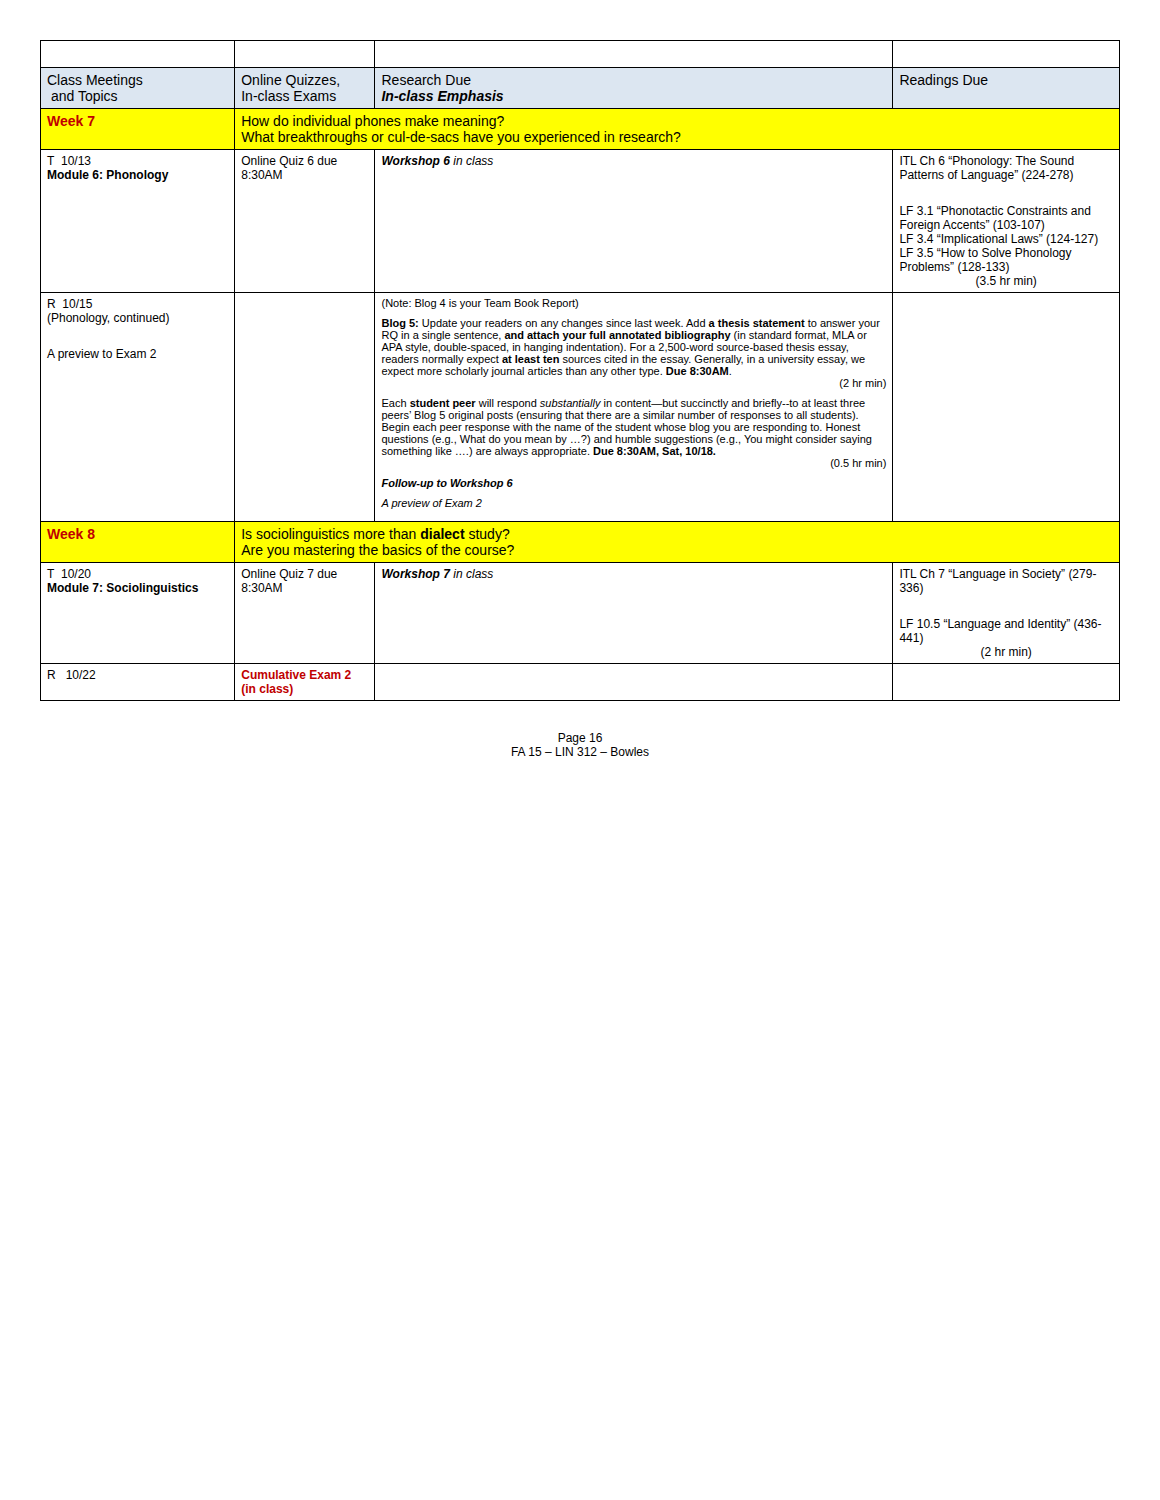| Class Meetings and Topics | Online Quizzes, In-class Exams | Research Due In-class Emphasis | Readings Due |
| Week 7 | How do individual phones make meaning? What breakthroughs or cul-de-sacs have you experienced in research? |
| T 10/13 Module 6: Phonology | Online Quiz 6 due 8:30AM | Workshop 6 in class | ITL Ch 6 “Phonology: The Sound Patterns of Language” (224-278) LF 3.1 “Phonotactic Constraints and Foreign Accents” (103-107) LF 3.4 “Implicational Laws” (124-127) LF 3.5 “How to Solve Phonology Problems” (128-133) (3.5 hr min) |
| R 10/15 (Phonology, continued) A preview to Exam 2 | | (Note: Blog 4 is your Team Book Report) Blog 5: Update your readers on any changes since last week. Add a thesis statement to answer your RQ in a single sentence, and attach your full annotated bibliography (in standard format, MLA or APA style, double-spaced, in hanging indentation). For a 2,500-word source-based thesis essay, readers normally expect at least ten sources cited in the essay. Generally, in a university essay, we expect more scholarly journal articles than any other type. Due 8:30AM . (2 hr min) Each student peer will respond substantially in content—but succinctly and briefly--to at least three peers’ Blog 5 original posts (ensuring that there are a similar number of responses to all students). Begin each peer response with the name of the student whose blog you are responding to. Honest questions (e.g., What do you mean by …?) and humble suggestions (e.g., You might consider saying something like ….) are always appropriate. Due 8:30AM, Sat, 10/18. (0.5 hr min) Follow-up to Workshop 6 A preview of Exam 2 | |
| Week 8 | Is sociolinguistics more than dialect study? Are you mastering the basics of the course? |
| T 10/20 Module 7: Sociolinguistics | Online Quiz 7 due 8:30AM | Workshop 7 in class | ITL Ch 7 “Language in Society” (279-336) LF 10.5 “Language and Identity” (436-441) (2 hr min) |
| R 10/22 | Cumulative Exam 2 (in class) | | |
Page 16
FA 15 – LIN 312 – Bowles